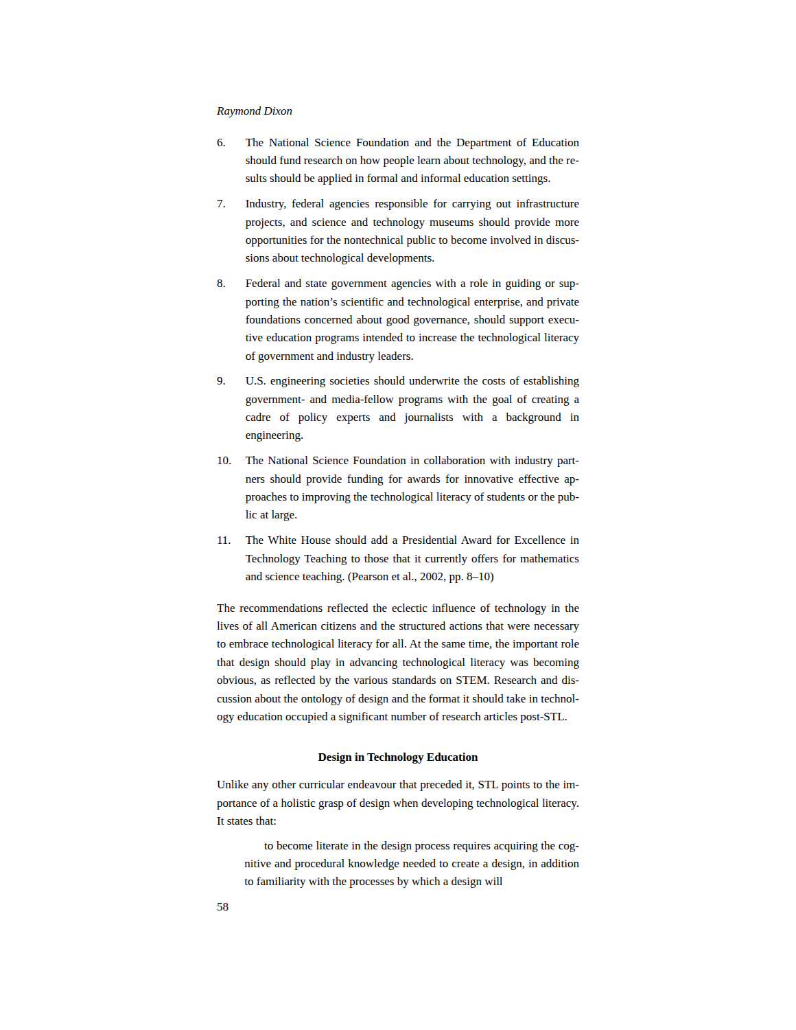Raymond Dixon
6. The National Science Foundation and the Department of Education should fund research on how people learn about technology, and the results should be applied in formal and informal education settings.
7. Industry, federal agencies responsible for carrying out infrastructure projects, and science and technology museums should provide more opportunities for the nontechnical public to become involved in discussions about technological developments.
8. Federal and state government agencies with a role in guiding or supporting the nation’s scientific and technological enterprise, and private foundations concerned about good governance, should support executive education programs intended to increase the technological literacy of government and industry leaders.
9. U.S. engineering societies should underwrite the costs of establishing government- and media-fellow programs with the goal of creating a cadre of policy experts and journalists with a background in engineering.
10. The National Science Foundation in collaboration with industry partners should provide funding for awards for innovative effective approaches to improving the technological literacy of students or the public at large.
11. The White House should add a Presidential Award for Excellence in Technology Teaching to those that it currently offers for mathematics and science teaching. (Pearson et al., 2002, pp. 8–10)
The recommendations reflected the eclectic influence of technology in the lives of all American citizens and the structured actions that were necessary to embrace technological literacy for all. At the same time, the important role that design should play in advancing technological literacy was becoming obvious, as reflected by the various standards on STEM. Research and discussion about the ontology of design and the format it should take in technology education occupied a significant number of research articles post-STL.
Design in Technology Education
Unlike any other curricular endeavour that preceded it, STL points to the importance of a holistic grasp of design when developing technological literacy. It states that:
to become literate in the design process requires acquiring the cognitive and procedural knowledge needed to create a design, in addition to familiarity with the processes by which a design will
58